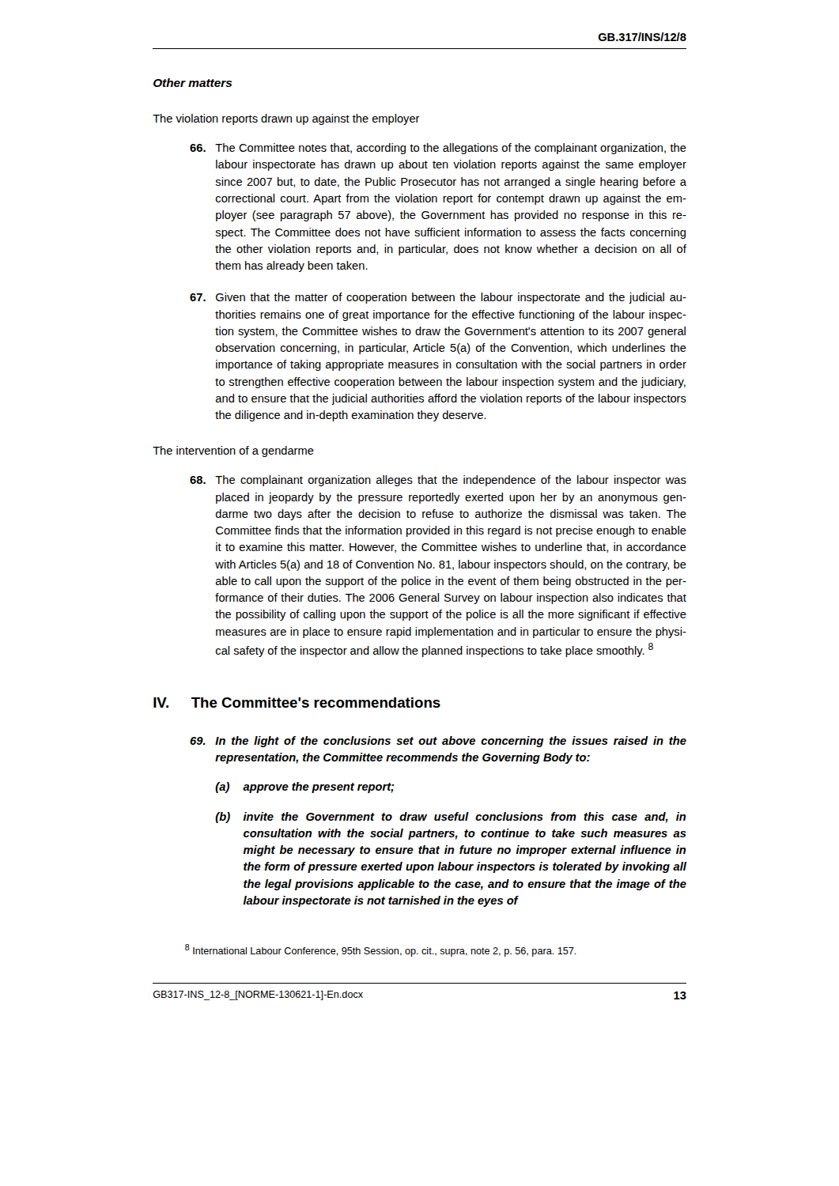GB.317/INS/12/8
Other matters
The violation reports drawn up against the employer
66.
The Committee notes that, according to the allegations of the complainant organization, the labour inspectorate has drawn up about ten violation reports against the same employer since 2007 but, to date, the Public Prosecutor has not arranged a single hearing before a correctional court. Apart from the violation report for contempt drawn up against the employer (see paragraph 57 above), the Government has provided no response in this respect. The Committee does not have sufficient information to assess the facts concerning the other violation reports and, in particular, does not know whether a decision on all of them has already been taken.
67.
Given that the matter of cooperation between the labour inspectorate and the judicial authorities remains one of great importance for the effective functioning of the labour inspection system, the Committee wishes to draw the Government's attention to its 2007 general observation concerning, in particular, Article 5(a) of the Convention, which underlines the importance of taking appropriate measures in consultation with the social partners in order to strengthen effective cooperation between the labour inspection system and the judiciary, and to ensure that the judicial authorities afford the violation reports of the labour inspectors the diligence and in-depth examination they deserve.
The intervention of a gendarme
68.
The complainant organization alleges that the independence of the labour inspector was placed in jeopardy by the pressure reportedly exerted upon her by an anonymous gendarme two days after the decision to refuse to authorize the dismissal was taken. The Committee finds that the information provided in this regard is not precise enough to enable it to examine this matter. However, the Committee wishes to underline that, in accordance with Articles 5(a) and 18 of Convention No. 81, labour inspectors should, on the contrary, be able to call upon the support of the police in the event of them being obstructed in the performance of their duties. The 2006 General Survey on labour inspection also indicates that the possibility of calling upon the support of the police is all the more significant if effective measures are in place to ensure rapid implementation and in particular to ensure the physical safety of the inspector and allow the planned inspections to take place smoothly. 8
IV. The Committee's recommendations
69.
In the light of the conclusions set out above concerning the issues raised in the representation, the Committee recommends the Governing Body to:
(a)
approve the present report;
(b)
invite the Government to draw useful conclusions from this case and, in consultation with the social partners, to continue to take such measures as might be necessary to ensure that in future no improper external influence in the form of pressure exerted upon labour inspectors is tolerated by invoking all the legal provisions applicable to the case, and to ensure that the image of the labour inspectorate is not tarnished in the eyes of
8 International Labour Conference, 95th Session, op. cit., supra, note 2, p. 56, para. 157.
GB317-INS_12-8_[NORME-130621-1]-En.docx 13